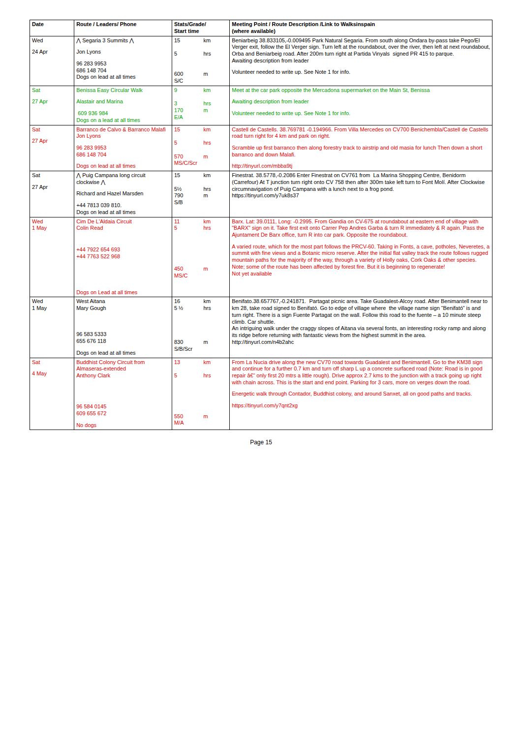| Date | Route / Leaders/ Phone | Stats/Grade/ Start time | Meeting Point / Route Description /Link to Walksinspain (where available) |
| --- | --- | --- | --- |
| Wed 24 Apr | ⋀ Segaria 3 Summits ⋀ Jon Lyons 96 283 9953 686 148 704 Dogs on lead at all times | / 15 / km / / 5 / hrs / / 600 / m / / S/C / / | Beniarbeig 38.833105,-0.009495 Park Natural Segaria. From south along Ondara by-pass take Pego/El Verger exit, follow the El Verger sign. Turn left at the roundabout, over the river, then left at next roundabout, Orba and Beniarbeig road. After 200m turn right at Partida Vinyals signed PR 415 to parque. Awaiting description from leader Volunteer needed to write up. See Note 1 for info. |
| Sat 27 Apr | Benissa Easy Circular Walk Alastair and Marina 609 936 984 Dogs on a lead at all times | / 9 / km / / 3 / hrs / / 170 / m / / E/A / / | Meet at the car park opposite the Mercadona supermarket on the Main St, Benissa Awaiting description from leader Volunteer needed to write up. See Note 1 for info. |
| Sat 27 Apr | Barranco de Calvo & Barranco Malafi Jon Lyons 96 283 9953 686 148 704 Dogs on lead at all times | / 15 / km / / 5 / hrs / / 570 / m / / MS/C/Scr / / | Castell de Castells. 38.769781 -0.194966. From Villa Mercedes on CV700 Benichembla/Castell de Castells road turn right for 4 km and park on right. Scramble up first barranco then along forestry track to airstrip and old masia for lunch Then down a short barranco and down Malafi. http://tinyurl.com/mbba9tj |
| Sat 27 Apr | ⋀ Puig Campana long circuit clockwise ⋀ Richard and Hazel Marsden +44 7813 039 810. Dogs on lead at all times | / 15 / km / / 5½ / hrs / / 790 / m / / S/B / / | Finestrat. 38.5778,-0.2086 Enter Finestrat on CV761 from La Marina Shopping Centre, Benidorm (Carrefour) At T junction turn right onto CV 758 then after 300m take left turn to Font Molí. After Clockwise circumnavigation of Puig Campana with a lunch next to a frog pond. https://tinyurl.com/y7uk8s37 |
| Wed 1 May | Cim De L'Aldaia Circuit Colin Read +44 7922 654 693 +44 7763 522 968 Dogs on Lead at all times | / 11 / km / / 5 / hrs / / 450 / m / / MS/C / / | Barx. Lat: 39.0111, Long: -0.2995. From Gandia on CV-675 at roundabout at eastern end of village with "BARX" sign on it. Take first exit onto Carrer Pep Andres Garba & turn R immediately & R again. Pass the Ajuntament De Barx office, turn R into car park. Opposite the roundabout. A varied route, which for the most part follows the PRCV-60. Taking in Fonts, a cave, potholes, Neveretes, a summit with fine views and a Botanic micro reserve. After the initial flat valley track the route follows rugged mountain paths for the majority of the way, through a variety of Holly oaks, Cork Oaks & other species. Note; some of the route has been affected by forest fire. But it is beginning to regenerate! Not yet available |
| Wed 1 May | West Aitana Mary Gough 96 583 5333 655 676 118 Dogs on lead at all times | / 16 / km / / 5 ½ / hrs / / 830 / m / / S/B/Scr / / | Benifato.38.657767,-0.241871. Partagat picnic area. Take Guadalest-Alcoy road. After Benimantell near to km 28, take road signed to Benifató. Go to edge of village where the village name sign “Benifató” is and turn right. There is a sign Fuente Partagat on the wall. Follow this road to the fuente – a 10 minute steep climb. Car shuttle. An intriguing walk under the craggy slopes of Aitana via several fonts, an interesting rocky ramp and along its ridge before returning with fantastic views from the highest summit in the area. http://tinyurl.com/n4b2ahc |
| Sat 4 May | Buddhist Colony Circuit from Almaseras-extended Anthony Clark 96 584 0145 609 655 672 No dogs | / 13 / km / / 5 / hrs / / 550 / m / / M/A / / | From La Nucia drive along the new CV70 road towards Guadalest and Benimantell. Go to the KM38 sign and continue for a further 0.7 km and turn off sharp L up a concrete surfaced road (Note: Road is in good repair â€“ only first 20 mtrs a little rough). Drive approx 2.7 kms to the junction with a track going up right with chain across. This is the start and end point. Parking for 3 cars, more on verges down the road. Energetic walk through Contador, Buddhist colony, and around Sanxet, all on good paths and tracks. https://tinyurl.com/y7qnt2xg |
Page 15